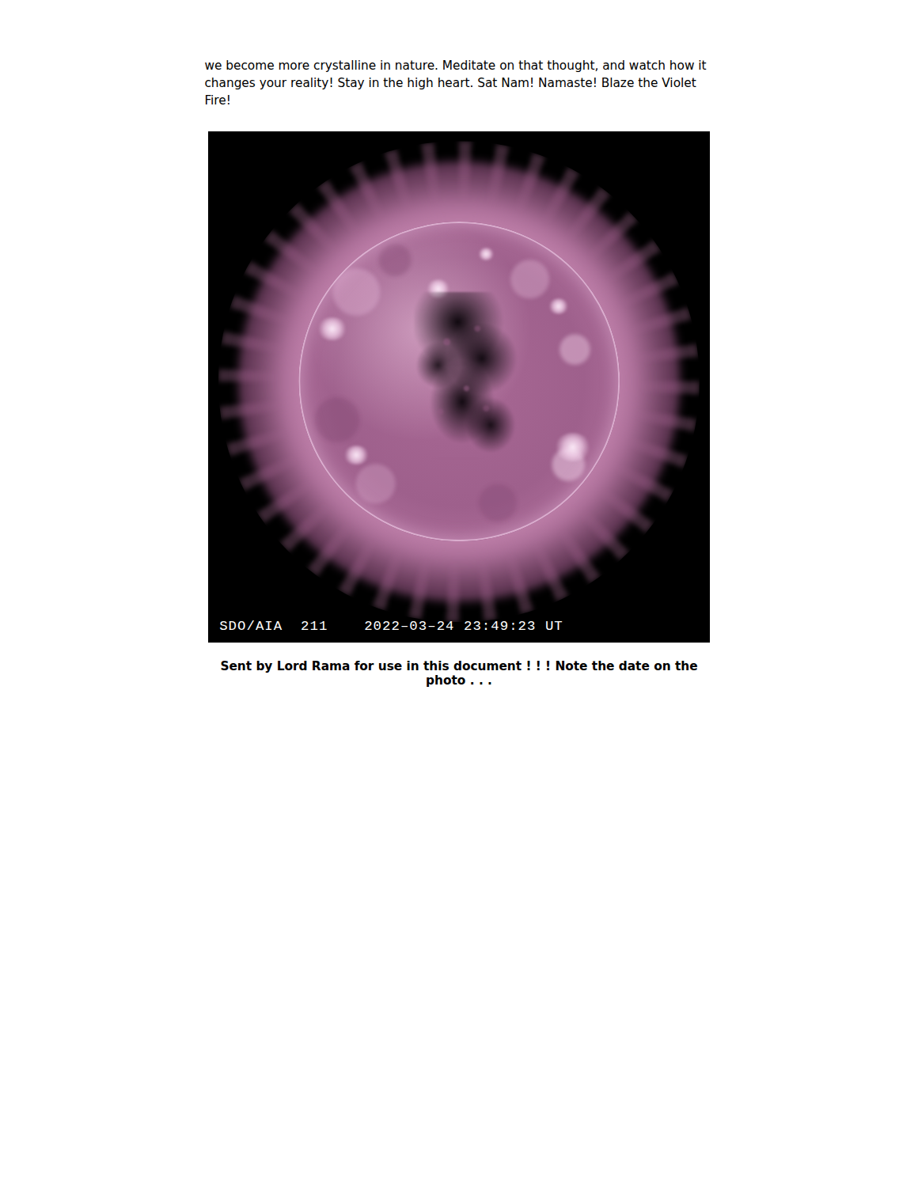we become more crystalline in nature. Meditate on that thought, and watch how it changes your reality! Stay in the high heart. Sat Nam! Namaste! Blaze the Violet Fire!
SDO/AIA 211 2022–03–24 23:49:23 UT
Sent by Lord Rama for use in this document ! ! ! Note the date on the photo . . .